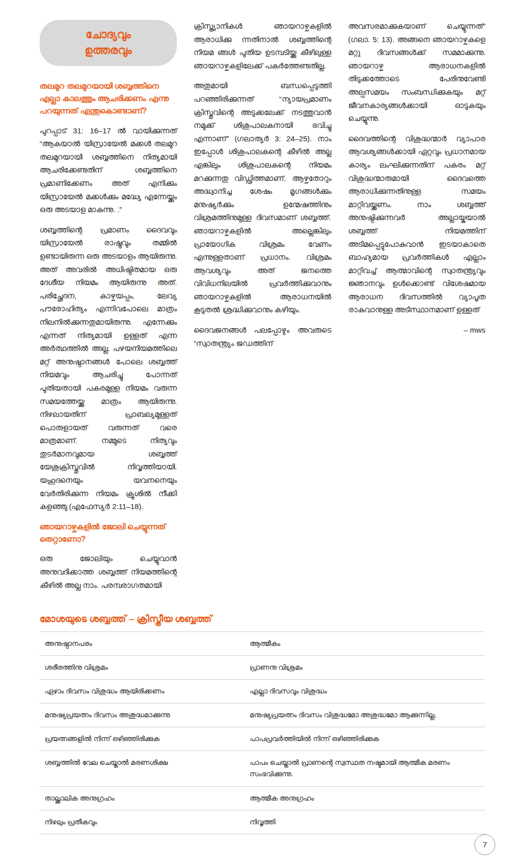ചോദ്യവും ഉത്തരവും
തലമുറ തലമുറയായി ശബ്ബത്തിനെ എല്ലാ കാലത്തും ആചരിക്കണം എന്നു പറയുന്നത് എന്തുകൊണ്ടാണ്?
പുറപ്പാട് 31: 16–17 ൽ വായിക്കുന്നത് “ആകയാൽ യിസ്രായേൽ മക്കൾ തലമുറ തലമുറയായി ശബ്ബത്തിനെ നിത്യമായി ആചരിക്കേണ്ടതിന് ശബ്ബത്തിനെ പ്രമാണിക്കേണം അത് എനിക്കും യിസ്രായേൽ മക്കൾക്കും മദ്ധ്യേ എന്നേയ്ക്കും ഒരു അടയാള മാകുന്നു. .”
ശബ്ബത്തിന്റെ പ്രമാണം ദൈവവും യിസ്രായേൽ രാഷ്ട്രവും തമ്മിൽ ഉണ്ടായിരുന്ന ഒരു അടയാളം ആയിരുന്നു. അത് അവരിൽ അധിഷ്ഠിതമായ ഒരു ദേശീയ നിയമം ആയിരുന്നു അത്. പരിച്ഛേദന, കാഴ്ചയപ്പം, ലേവ്യ പൗരോഹിത്യം എന്നിവപോലെ മാത്രം നിലനിൽക്കുന്നതുമായിരുന്നു. എന്നേക്കും എന്നത് നിത്യമായി ഉള്ളത് എന്ന അർത്ഥത്തിൽ അല്ല. പഴയനിയമത്തിലെ മറ്റ് അനുഷ്ഠാനങ്ങൾ പോലെ ശബ്ബത്ത് നിയമവും ആചരിച്ചു പോന്നത് പുതിയതായി പകരമുള്ള നിയമം വരുന്ന സമയത്തേയ്ക്കു മാത്രം ആയിരുന്നു. നിഴലായതിന് പ്രാബല്യമുള്ളത് പൊരുളായത് വരുന്നത് വരെ മാത്രമാണ്. നമ്മുടെ നിത്യവും തുടർമാനവുമായ ശബ്ബത്ത് യേശുക്രിസ്തുവിൽ നിവൃത്തിയായി. യഹൂദനെയും യവനനെയും വേർതിരിക്കുന്ന നിയമം ക്രൂശിൽ നീക്കി കളഞ്ഞു (എഫേസ്യർ 2:11–18).
ഞായറാഴ്ചകളിൽ ജോലി ചെയ്യുന്നത് തെറ്റാണോ?
ഒരു ജോലിയും ചെയ്യുവാൻ അനുവദിക്കാത്ത ശബ്ബത്ത് നിയമത്തിന്റെ കീഴിൽ അല്ല നാം. പരമ്പരാഗതമായി
ക്രിസ്ത്യാനികൾ ഞായറാഴ്ചകളിൽ ആരാധിക്കു ന്നതിനാൽ ശബ്ബത്തിന്റെ നിയമ ങ്ങൾ പുതിയ ഉടമ്പടിയ്ക്കു കീഴിലുള്ള ഞായറാഴ്ചകളിലേക്ക് പകർത്തേണ്ടതില്ല.
അതുമായി ബന്ധപ്പെടുത്തി പറഞ്ഞിരിക്കുന്നത് “ന്യായപ്രമാണം ക്രിസ്തുവിന്റെ അടുക്കലേക്ക് നടത്തുവാൻ നമുക്ക് ശിശുപാലകനായി ഭവിച്ചു എന്നാണ്” (ഗലാത്യർ 3: 24–25). നാം ഇപ്പോൾ ശിശുപാലകന്റെ കീഴിൽ അല്ല എങ്കിലും ശിശുപാലകന്റെ നിയമം മറക്കുന്നതു വിഡ്ഢിത്തമാണ്. ആഴ്ചതോറും അദ്ധ്വാനിച്ച ശേഷം മൃഗങ്ങൾക്കും മനുഷ്യർക്കും ഉന്മേഷത്തിനും വിശ്രമത്തിനുമുള്ള ദിവസമാണ് ശബ്ബത്ത്. ഞായറാഴ്ചകളിൽ അല്ലെങ്കിലും പ്രായോഗിക വിശ്രമം വേണം എന്നുള്ളതാണ് പ്രധാനം. വിശ്രമം ആവശ്യവും അത് ജനത്തെ വിവിധനിലയിൽ പ്രവർത്തിക്കുവാനും ഞായറാഴ്ചകളിൽ ആരാധനയിൽ കൂടുതൽ ശ്രദ്ധിക്കുവാനും കഴിയും.
ദൈവജനങ്ങൾ പലപ്പോഴും അവരുടെ “സ്വാതന്ത്ര്യം ജഡത്തിന്
അവസരമാക്കുകയാണ് ചെയ്യുന്നത്” (ഗലാ. 5: 13). അങ്ങനെ ഞായറാഴ്ചകളെ മറ്റു ദിവസങ്ങൾക്ക് സമമാക്കുന്നു. ഞായറാഴ്ച ആരാധനകളിൽ തിടുക്കത്തോടെ പേരിനുവേണ്ടി അല്പസമയം സംബന്ധിക്കുകയും മറ്റ് ജീവനകാര്യങ്ങൾക്കായി ഓടുകയും ചെയ്യുന്നു.
ദൈവത്തിന്റെ വിശുദ്ധന്മാർ വ്യാപാര ആവശ്യങ്ങൾക്കായി ഏറ്റവും പ്രധാനമായ കാര്യം ലംഘിക്കുന്നതിന് പകരം മറ്റ് വിശുദ്ധന്മാരുമായി ദൈവത്തെ ആരാധിക്കുന്നതിനുള്ള സമയം മാറ്റിവയ്ക്കണം. നാം ശബ്ബത്ത് അനുഷ്ഠിക്കുന്നവർ അല്ലായ്കയാൽ ശബ്ബത്ത് നിയമത്തിന് അടിമപ്പെട്ടുപോകുവാൻ ഇടയാകാതെ ബാഹ്യമായ പ്രവർത്തികൾ എല്ലാം മാറ്റിവച്ച് ആത്മാവിന്റെ സ്വാതന്ത്ര്യവും ജ്ഞാനവും ഉൾക്കൊണ്ട് വിശേഷമായ ആരാധന ദിവസത്തിൽ വ്യാപൃത രാകുവാനുള്ള അടിസ്ഥാനമാണ് ഉള്ളത്
– mws
മോശയുടെ ശബ്ബത്ത് – ക്രിസ്തീയ ശബ്ബത്ത്
| അനുഷ്ഠാനപരം | ആത്മീകം |
| ശരീരത്തിനു വിശ്രമം | പ്രാണനു വിശ്രമം |
| ഏഴാം ദിവസം വിശുദ്ധം ആയിരിക്കണം | എല്ലാ ദിവസവും വിശുദ്ധം |
| മനുഷ്യപ്രയത്നം ദിവസം അശുദ്ധമാക്കുന്നു | മനുഷ്യപ്രയത്നം ദിവസം വിശുദ്ധമോ അശുദ്ധമോ ആക്കുന്നില്ല. |
| പ്രയത്നങ്ങളിൽ നിന്ന് ഒഴിഞ്ഞിരിക്കുക | പാപപ്രവർത്തിയിൽ നിന്ന് ഒഴിഞ്ഞിരിക്കുക |
| ശബ്ബത്തിൽ വേല ചെയ്താൽ മരണശിക്ഷ | പാപം ചെയ്താൽ പ്രാണന്റെ സ്വസ്ഥത നഷ്ടമായി ആത്മീക മരണം സംഭവിക്കുന്നു. |
| താല്ക്കാലിക അനുഗ്രഹം | ആത്മീക അനുഗ്രഹം |
| നിഴലും പ്രതീകവും | നിവൃത്തി |
7